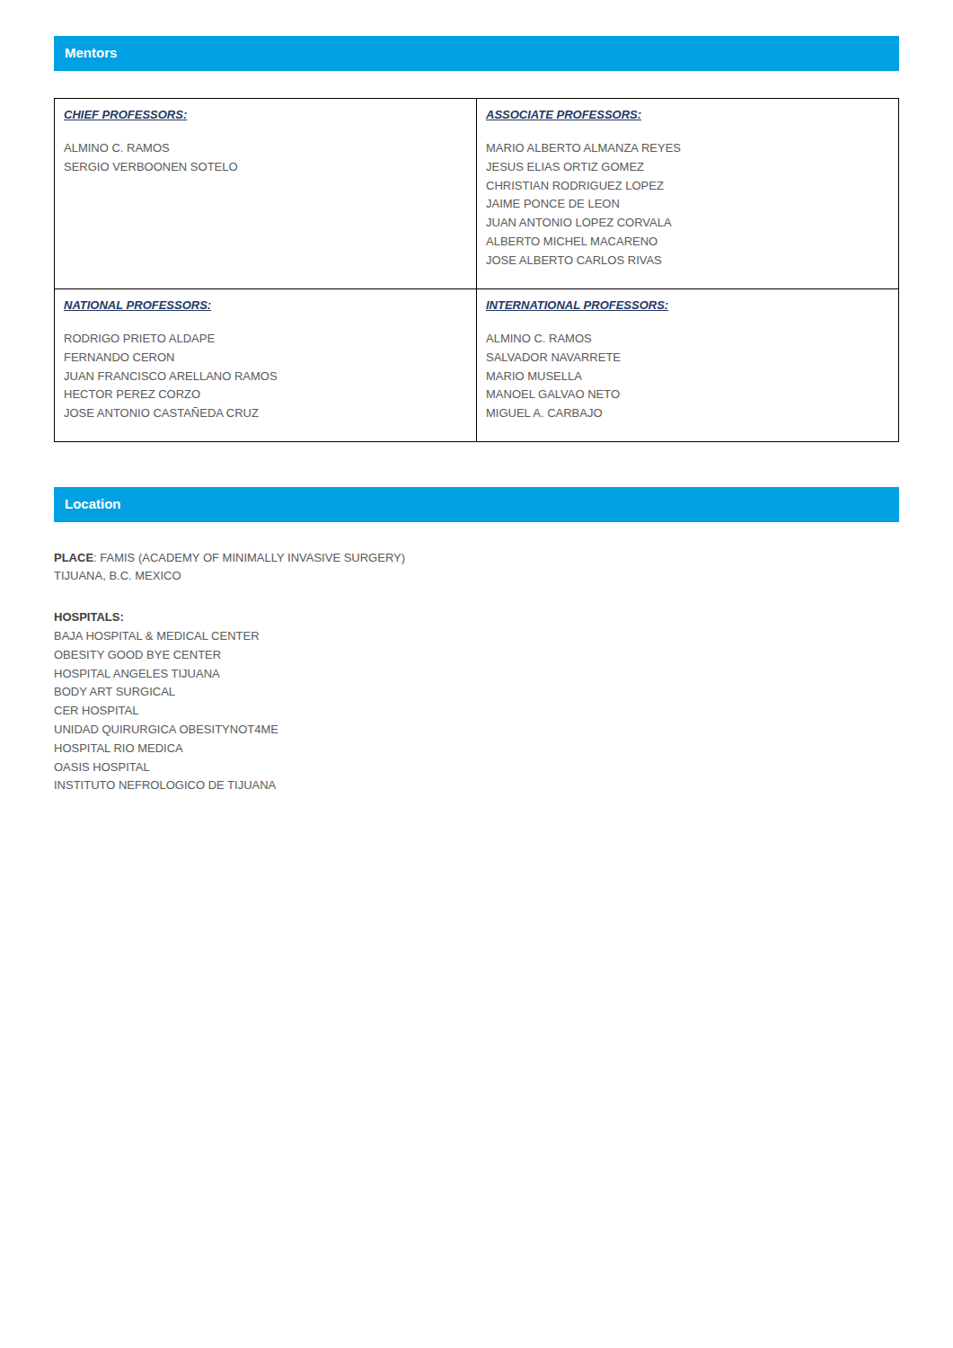Mentors
| CHIEF PROFESSORS: ALMINO C. RAMOS SERGIO VERBOONEN SOTELO | ASSOCIATE PROFESSORS: MARIO ALBERTO ALMANZA REYES JESUS ELIAS ORTIZ GOMEZ CHRISTIAN RODRIGUEZ LOPEZ JAIME PONCE DE LEON JUAN ANTONIO LOPEZ CORVALA ALBERTO MICHEL MACARENO JOSE ALBERTO CARLOS RIVAS |
| NATIONAL PROFESSORS: RODRIGO PRIETO ALDAPE FERNANDO CERON JUAN FRANCISCO ARELLANO RAMOS HECTOR PEREZ CORZO JOSE ANTONIO CASTAÑEDA CRUZ | INTERNATIONAL PROFESSORS: ALMINO C. RAMOS SALVADOR NAVARRETE MARIO MUSELLA MANOEL GALVAO NETO MIGUEL A. CARBAJO |
Location
PLACE: FAMIS (ACADEMY OF MINIMALLY INVASIVE SURGERY)
TIJUANA, B.C. MEXICO
HOSPITALS:
BAJA HOSPITAL & MEDICAL CENTER
OBESITY GOOD BYE CENTER
HOSPITAL ANGELES TIJUANA
BODY ART SURGICAL
CER HOSPITAL
UNIDAD QUIRURGICA OBESITYNOT4ME
HOSPITAL RIO MEDICA
OASIS HOSPITAL
INSTITUTO NEFROLOGICO DE TIJUANA